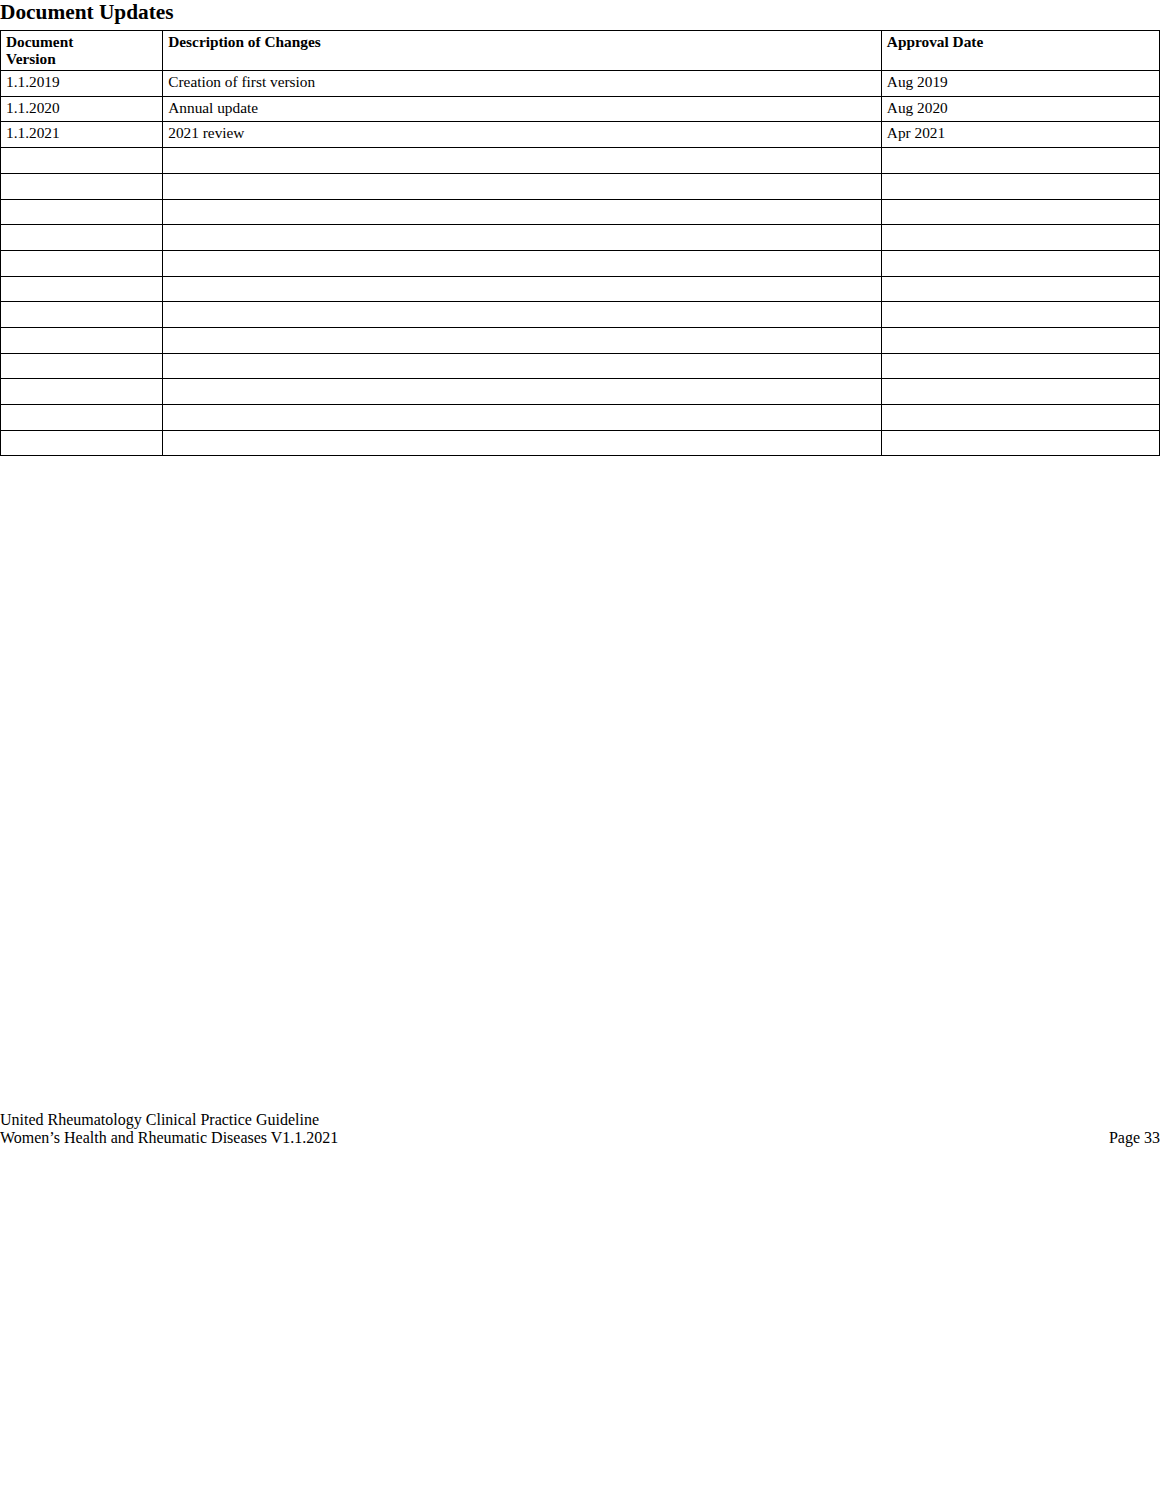Document Updates
| Document Version | Description of Changes | Approval Date |
| --- | --- | --- |
| 1.1.2019 | Creation of first version | Aug 2019 |
| 1.1.2020 | Annual update | Aug 2020 |
| 1.1.2021 | 2021 review | Apr 2021 |
United Rheumatology Clinical Practice Guideline
Women’s Health and Rheumatic Diseases V1.1.2021 Page 33